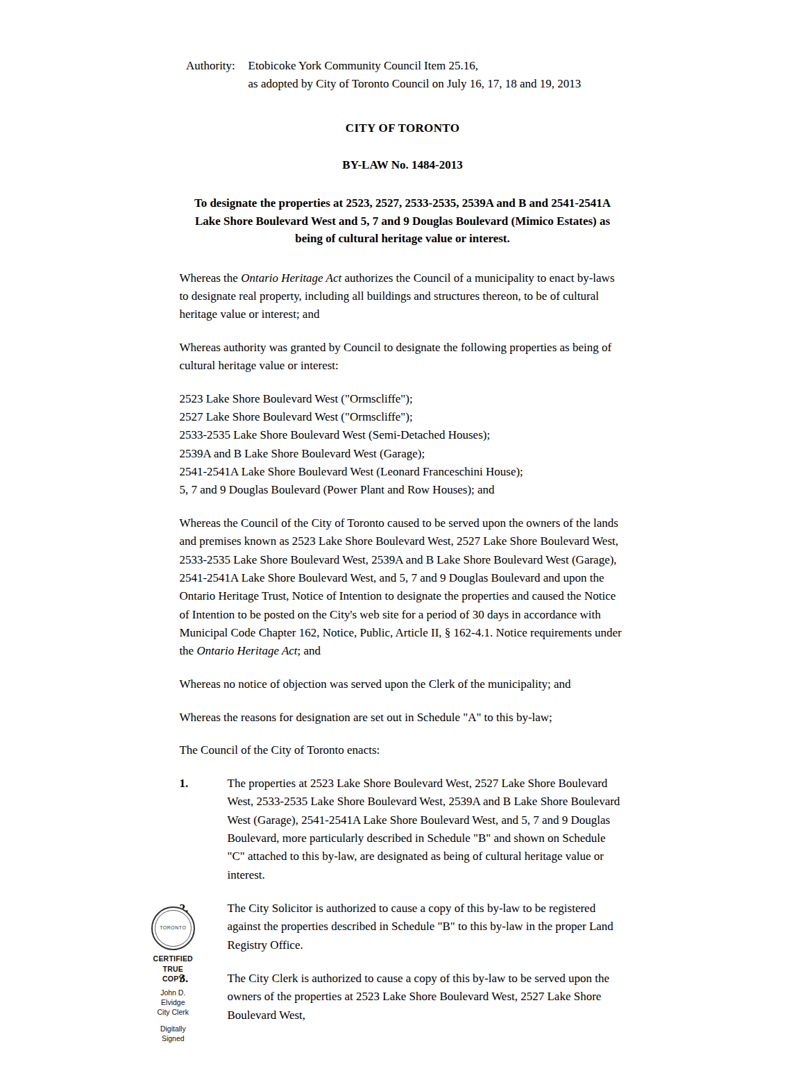| Authority: | Etobicoke York Community Council Item 25.16, as adopted by City of Toronto Council on July 16, 17, 18 and 19, 2013 |
CITY OF TORONTO
BY-LAW No. 1484-2013
To designate the properties at 2523, 2527, 2533-2535, 2539A and B and 2541-2541A Lake Shore Boulevard West and 5, 7 and 9 Douglas Boulevard (Mimico Estates) as being of cultural heritage value or interest.
Whereas the Ontario Heritage Act authorizes the Council of a municipality to enact by-laws to designate real property, including all buildings and structures thereon, to be of cultural heritage value or interest; and
Whereas authority was granted by Council to designate the following properties as being of cultural heritage value or interest:
2523 Lake Shore Boulevard West ("Ormscliffe");
2527 Lake Shore Boulevard West ("Ormscliffe");
2533-2535 Lake Shore Boulevard West (Semi-Detached Houses);
2539A and B Lake Shore Boulevard West (Garage);
2541-2541A Lake Shore Boulevard West (Leonard Franceschini House);
5, 7 and 9 Douglas Boulevard (Power Plant and Row Houses); and
Whereas the Council of the City of Toronto caused to be served upon the owners of the lands and premises known as 2523 Lake Shore Boulevard West, 2527 Lake Shore Boulevard West, 2533-2535 Lake Shore Boulevard West, 2539A and B Lake Shore Boulevard West (Garage), 2541-2541A Lake Shore Boulevard West, and 5, 7 and 9 Douglas Boulevard and upon the Ontario Heritage Trust, Notice of Intention to designate the properties and caused the Notice of Intention to be posted on the City's web site for a period of 30 days in accordance with Municipal Code Chapter 162, Notice, Public, Article II, § 162-4.1. Notice requirements under the Ontario Heritage Act; and
Whereas no notice of objection was served upon the Clerk of the municipality; and
Whereas the reasons for designation are set out in Schedule "A" to this by-law;
The Council of the City of Toronto enacts:
The properties at 2523 Lake Shore Boulevard West, 2527 Lake Shore Boulevard West, 2533-2535 Lake Shore Boulevard West, 2539A and B Lake Shore Boulevard West (Garage), 2541-2541A Lake Shore Boulevard West, and 5, 7 and 9 Douglas Boulevard, more particularly described in Schedule "B" and shown on Schedule "C" attached to this by-law, are designated as being of cultural heritage value or interest.
The City Solicitor is authorized to cause a copy of this by-law to be registered against the properties described in Schedule "B" to this by-law in the proper Land Registry Office.
The City Clerk is authorized to cause a copy of this by-law to be served upon the owners of the properties at 2523 Lake Shore Boulevard West, 2527 Lake Shore Boulevard West,
TORONTO
CERTIFIED
TRUE
COPY
John D.
Elvidge
City Clerk
Digitally
Signed